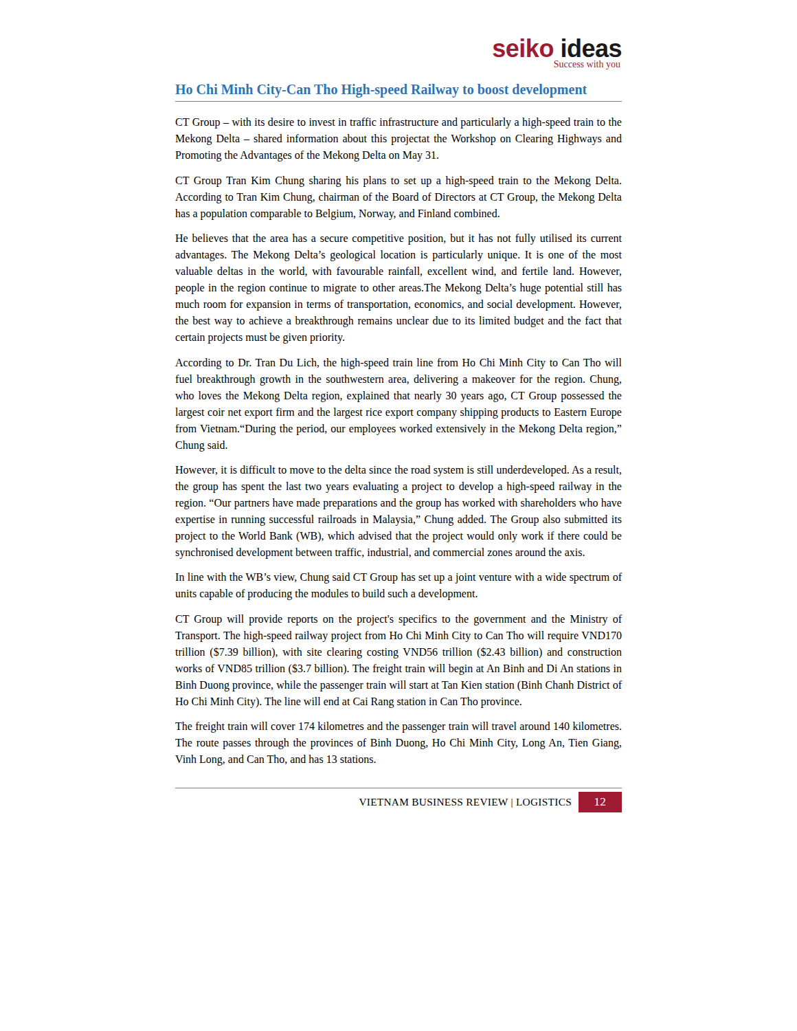seiko ideas
Success with you
Ho Chi Minh City-Can Tho High-speed Railway to boost development
CT Group – with its desire to invest in traffic infrastructure and particularly a high-speed train to the Mekong Delta – shared information about this projectat the Workshop on Clearing Highways and Promoting the Advantages of the Mekong Delta on May 31.
CT Group Tran Kim Chung sharing his plans to set up a high-speed train to the Mekong Delta. According to Tran Kim Chung, chairman of the Board of Directors at CT Group, the Mekong Delta has a population comparable to Belgium, Norway, and Finland combined.
He believes that the area has a secure competitive position, but it has not fully utilised its current advantages. The Mekong Delta’s geological location is particularly unique. It is one of the most valuable deltas in the world, with favourable rainfall, excellent wind, and fertile land. However, people in the region continue to migrate to other areas.The Mekong Delta’s huge potential still has much room for expansion in terms of transportation, economics, and social development. However, the best way to achieve a breakthrough remains unclear due to its limited budget and the fact that certain projects must be given priority.
According to Dr. Tran Du Lich, the high-speed train line from Ho Chi Minh City to Can Tho will fuel breakthrough growth in the southwestern area, delivering a makeover for the region. Chung, who loves the Mekong Delta region, explained that nearly 30 years ago, CT Group possessed the largest coir net export firm and the largest rice export company shipping products to Eastern Europe from Vietnam.“During the period, our employees worked extensively in the Mekong Delta region,” Chung said.
However, it is difficult to move to the delta since the road system is still underdeveloped. As a result, the group has spent the last two years evaluating a project to develop a high-speed railway in the region. “Our partners have made preparations and the group has worked with shareholders who have expertise in running successful railroads in Malaysia,” Chung added. The Group also submitted its project to the World Bank (WB), which advised that the project would only work if there could be synchronised development between traffic, industrial, and commercial zones around the axis.
In line with the WB’s view, Chung said CT Group has set up a joint venture with a wide spectrum of units capable of producing the modules to build such a development.
CT Group will provide reports on the project's specifics to the government and the Ministry of Transport. The high-speed railway project from Ho Chi Minh City to Can Tho will require VND170 trillion ($7.39 billion), with site clearing costing VND56 trillion ($2.43 billion) and construction works of VND85 trillion ($3.7 billion). The freight train will begin at An Binh and Di An stations in Binh Duong province, while the passenger train will start at Tan Kien station (Binh Chanh District of Ho Chi Minh City). The line will end at Cai Rang station in Can Tho province.
The freight train will cover 174 kilometres and the passenger train will travel around 140 kilometres. The route passes through the provinces of Binh Duong, Ho Chi Minh City, Long An, Tien Giang, Vinh Long, and Can Tho, and has 13 stations.
VIETNAM BUSINESS REVIEW | LOGISTICS
12